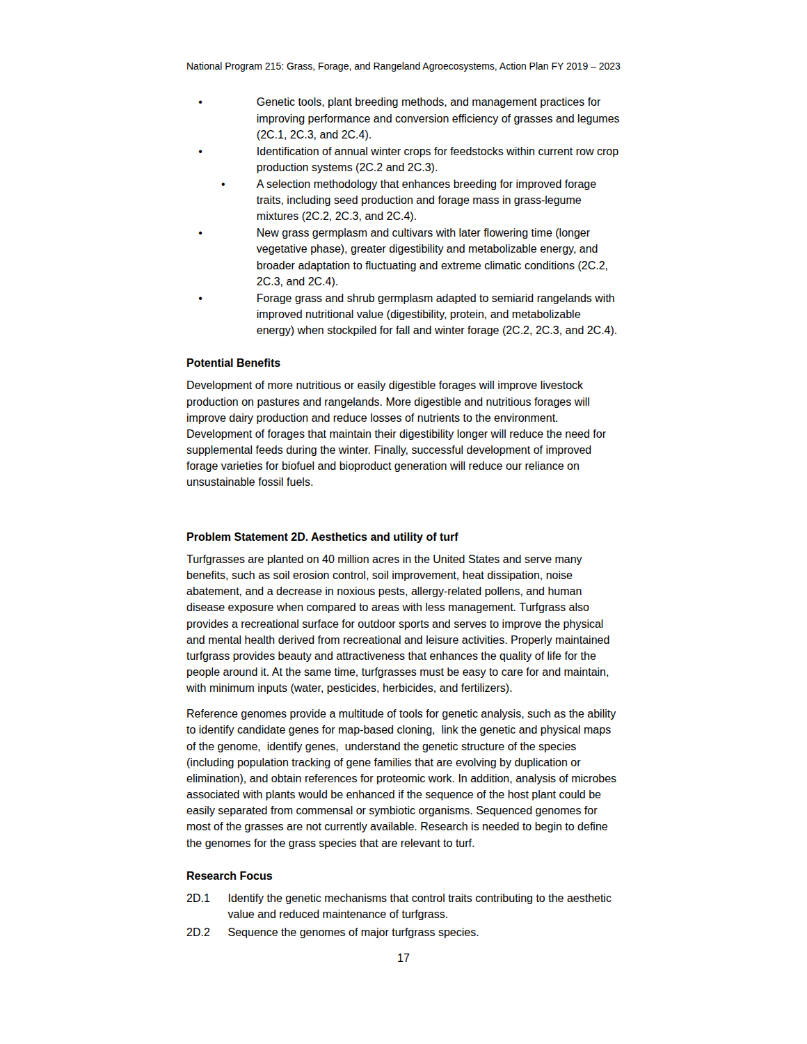National Program 215: Grass, Forage, and Rangeland Agroecosystems, Action Plan FY 2019 – 2023
Genetic tools, plant breeding methods, and management practices for improving performance and conversion efficiency of grasses and legumes (2C.1, 2C.3, and 2C.4).
Identification of annual winter crops for feedstocks within current row crop production systems (2C.2 and 2C.3).
A selection methodology that enhances breeding for improved forage traits, including seed production and forage mass in grass-legume mixtures (2C.2, 2C.3, and 2C.4).
New grass germplasm and cultivars with later flowering time (longer vegetative phase), greater digestibility and metabolizable energy, and broader adaptation to fluctuating and extreme climatic conditions (2C.2, 2C.3, and 2C.4).
Forage grass and shrub germplasm adapted to semiarid rangelands with improved nutritional value (digestibility, protein, and metabolizable energy) when stockpiled for fall and winter forage (2C.2, 2C.3, and 2C.4).
Potential Benefits
Development of more nutritious or easily digestible forages will improve livestock production on pastures and rangelands. More digestible and nutritious forages will improve dairy production and reduce losses of nutrients to the environment. Development of forages that maintain their digestibility longer will reduce the need for supplemental feeds during the winter. Finally, successful development of improved forage varieties for biofuel and bioproduct generation will reduce our reliance on unsustainable fossil fuels.
Problem Statement 2D. Aesthetics and utility of turf
Turfgrasses are planted on 40 million acres in the United States and serve many benefits, such as soil erosion control, soil improvement, heat dissipation, noise abatement, and a decrease in noxious pests, allergy-related pollens, and human disease exposure when compared to areas with less management. Turfgrass also provides a recreational surface for outdoor sports and serves to improve the physical and mental health derived from recreational and leisure activities. Properly maintained turfgrass provides beauty and attractiveness that enhances the quality of life for the people around it. At the same time, turfgrasses must be easy to care for and maintain, with minimum inputs (water, pesticides, herbicides, and fertilizers).
Reference genomes provide a multitude of tools for genetic analysis, such as the ability to identify candidate genes for map-based cloning, link the genetic and physical maps of the genome, identify genes, understand the genetic structure of the species (including population tracking of gene families that are evolving by duplication or elimination), and obtain references for proteomic work. In addition, analysis of microbes associated with plants would be enhanced if the sequence of the host plant could be easily separated from commensal or symbiotic organisms. Sequenced genomes for most of the grasses are not currently available. Research is needed to begin to define the genomes for the grass species that are relevant to turf.
Research Focus
| 2D.1 | Identify the genetic mechanisms that control traits contributing to the aesthetic value and reduced maintenance of turfgrass. |
| 2D.2 | Sequence the genomes of major turfgrass species. |
17